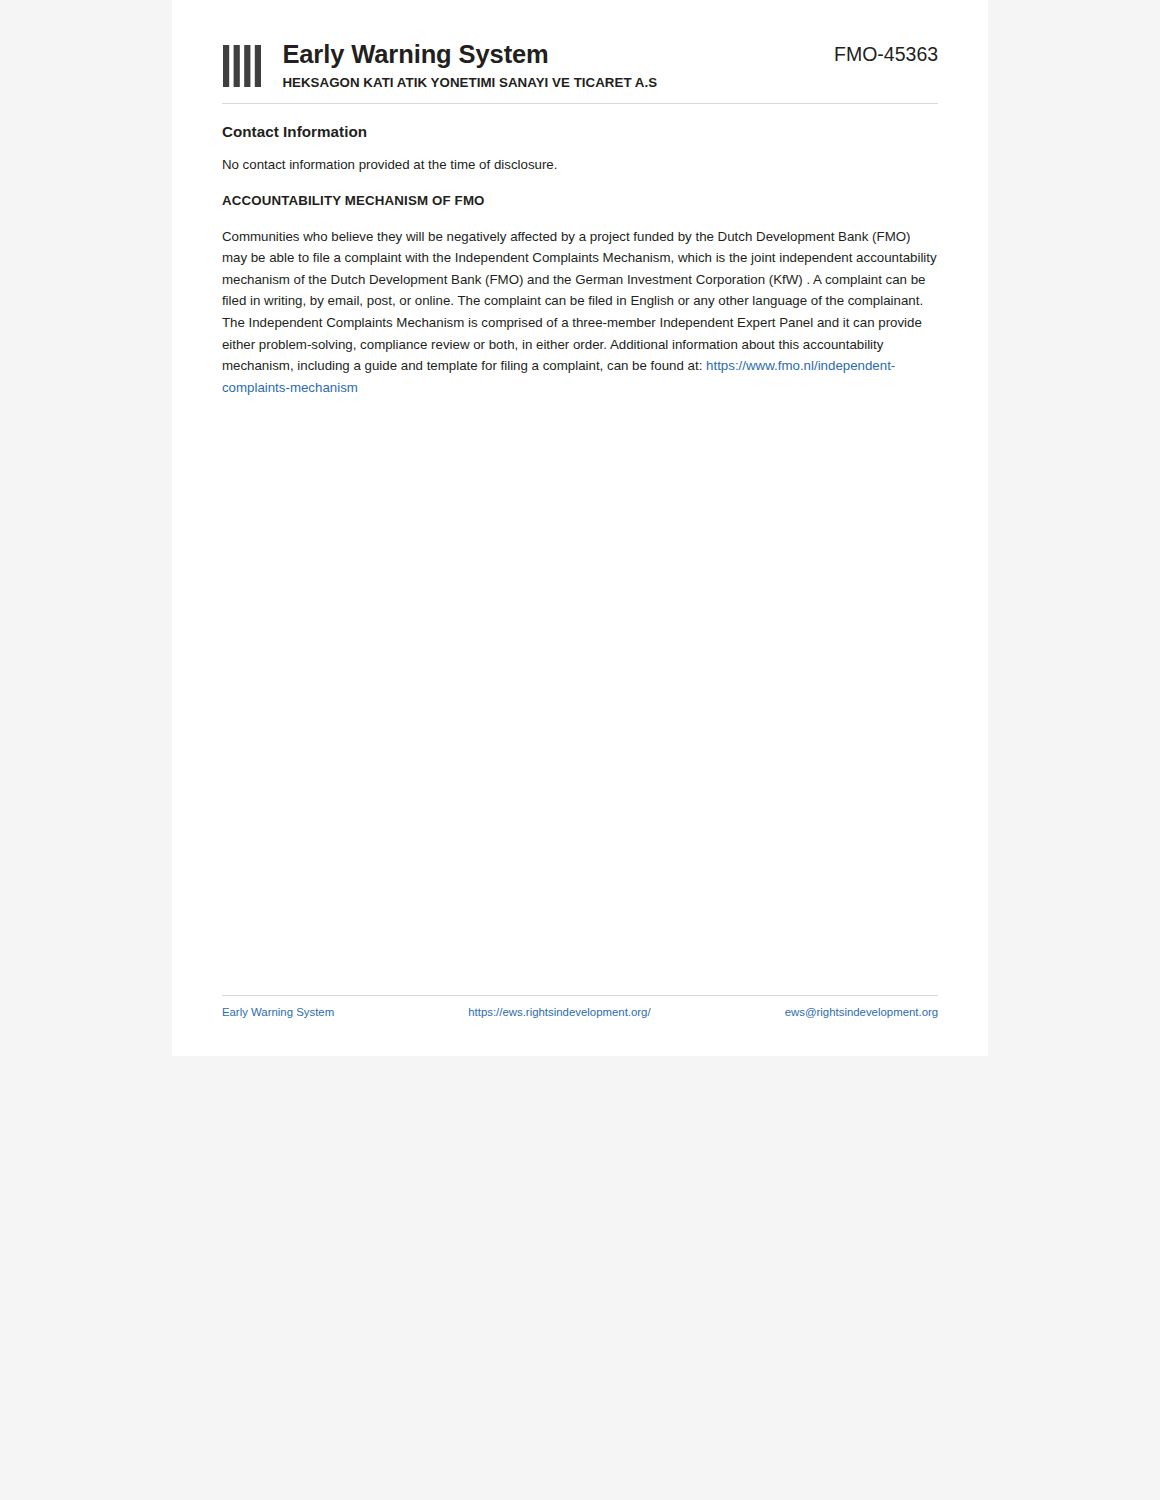Early Warning System
HEKSAGON KATI ATIK YONETIMI SANAYI VE TICARET A.S
FMO-45363
Contact Information
No contact information provided at the time of disclosure.
ACCOUNTABILITY MECHANISM OF FMO
Communities who believe they will be negatively affected by a project funded by the Dutch Development Bank (FMO) may be able to file a complaint with the Independent Complaints Mechanism, which is the joint independent accountability mechanism of the Dutch Development Bank (FMO) and the German Investment Corporation (KfW) . A complaint can be filed in writing, by email, post, or online. The complaint can be filed in English or any other language of the complainant. The Independent Complaints Mechanism is comprised of a three-member Independent Expert Panel and it can provide either problem-solving, compliance review or both, in either order. Additional information about this accountability mechanism, including a guide and template for filing a complaint, can be found at: https://www.fmo.nl/independent-complaints-mechanism
Early Warning System
https://ews.rightsindevelopment.org/
ews@rightsindevelopment.org